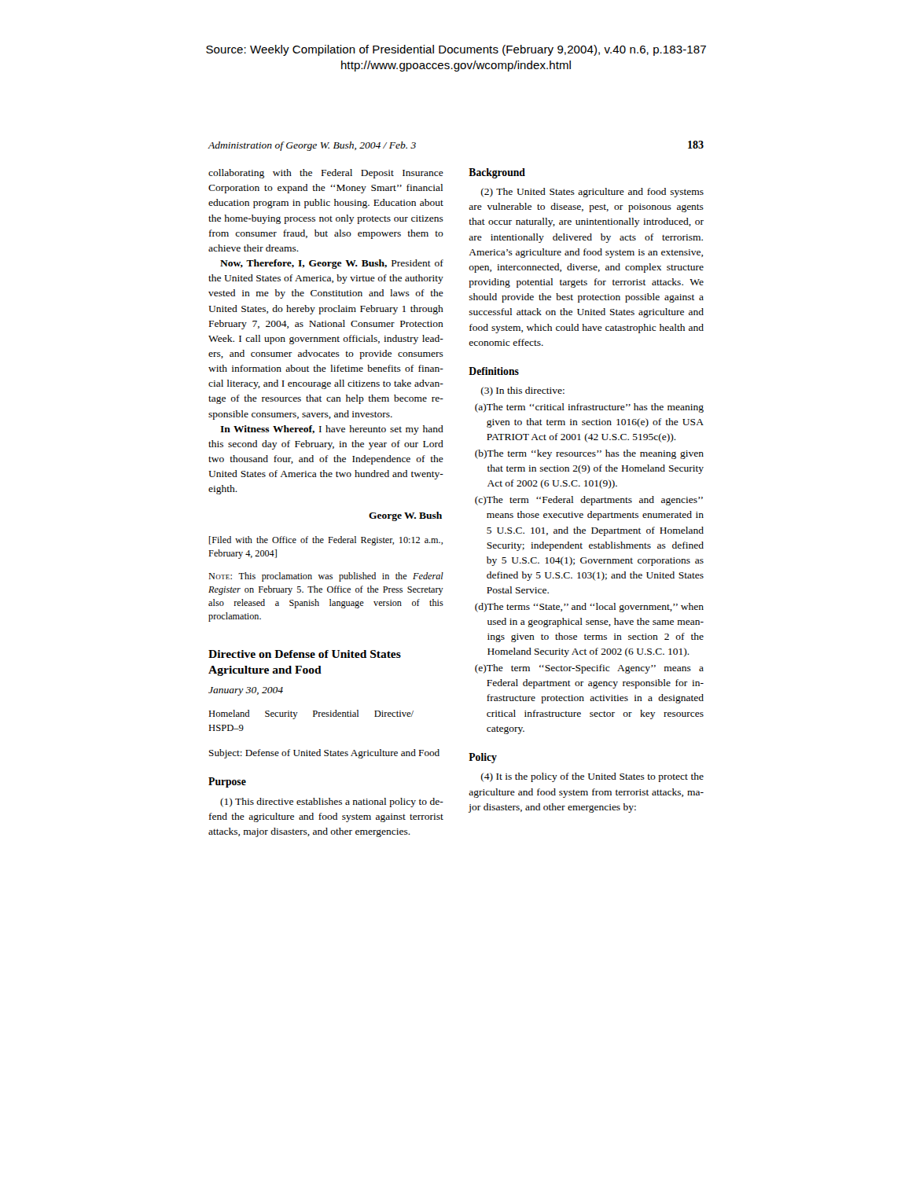Source: Weekly Compilation of Presidential Documents (February 9,2004), v.40 n.6, p.183-187
http://www.gpoacces.gov/wcomp/index.html
Administration of George W. Bush, 2004 / Feb. 3
183
collaborating with the Federal Deposit Insurance Corporation to expand the ‘‘Money Smart’’ financial education program in public housing. Education about the home-buying process not only protects our citizens from consumer fraud, but also empowers them to achieve their dreams.
Now, Therefore, I, George W. Bush, President of the United States of America, by virtue of the authority vested in me by the Constitution and laws of the United States, do hereby proclaim February 1 through February 7, 2004, as National Consumer Protection Week. I call upon government officials, industry leaders, and consumer advocates to provide consumers with information about the lifetime benefits of financial literacy, and I encourage all citizens to take advantage of the resources that can help them become responsible consumers, savers, and investors.
In Witness Whereof, I have hereunto set my hand this second day of February, in the year of our Lord two thousand four, and of the Independence of the United States of America the two hundred and twenty-eighth.
George W. Bush
[Filed with the Office of the Federal Register, 10:12 a.m., February 4, 2004]
Note: This proclamation was published in the Federal Register on February 5. The Office of the Press Secretary also released a Spanish language version of this proclamation.
Directive on Defense of United States Agriculture and Food
January 30, 2004
Homeland Security Presidential Directive/
HSPD–9
Subject: Defense of United States Agriculture and Food
Purpose
(1) This directive establishes a national policy to defend the agriculture and food system against terrorist attacks, major disasters, and other emergencies.
Background
(2) The United States agriculture and food systems are vulnerable to disease, pest, or poisonous agents that occur naturally, are unintentionally introduced, or are intentionally delivered by acts of terrorism. America’s agriculture and food system is an extensive, open, interconnected, diverse, and complex structure providing potential targets for terrorist attacks. We should provide the best protection possible against a successful attack on the United States agriculture and food system, which could have catastrophic health and economic effects.
Definitions
(3) In this directive:
(a) The term ‘‘critical infrastructure’’ has the meaning given to that term in section 1016(e) of the USA PATRIOT Act of 2001 (42 U.S.C. 5195c(e)).
(b) The term ‘‘key resources’’ has the meaning given that term in section 2(9) of the Homeland Security Act of 2002 (6 U.S.C. 101(9)).
(c) The term ‘‘Federal departments and agencies’’ means those executive departments enumerated in 5 U.S.C. 101, and the Department of Homeland Security; independent establishments as defined by 5 U.S.C. 104(1); Government corporations as defined by 5 U.S.C. 103(1); and the United States Postal Service.
(d) The terms ‘‘State,’’ and ‘‘local government,’’ when used in a geographical sense, have the same meanings given to those terms in section 2 of the Homeland Security Act of 2002 (6 U.S.C. 101).
(e) The term ‘‘Sector-Specific Agency’’ means a Federal department or agency responsible for infrastructure protection activities in a designated critical infrastructure sector or key resources category.
Policy
(4) It is the policy of the United States to protect the agriculture and food system from terrorist attacks, major disasters, and other emergencies by: